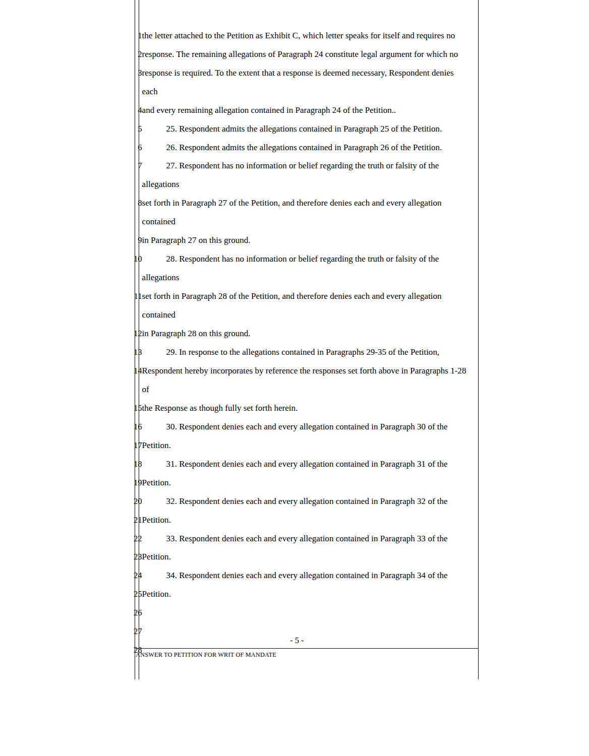| 1 | the letter attached to the Petition as Exhibit C, which letter speaks for itself and requires no |
| 2 | response. The remaining allegations of Paragraph 24 constitute legal argument for which no |
| 3 | response is required. To the extent that a response is deemed necessary, Respondent denies each |
| 4 | and every remaining allegation contained in Paragraph 24 of the Petition.. |
| 5 | 25. Respondent admits the allegations contained in Paragraph 25 of the Petition. |
| 6 | 26. Respondent admits the allegations contained in Paragraph 26 of the Petition. |
| 7 | 27. Respondent has no information or belief regarding the truth or falsity of the allegations |
| 8 | set forth in Paragraph 27 of the Petition, and therefore denies each and every allegation contained |
| 9 | in Paragraph 27 on this ground. |
| 10 | 28. Respondent has no information or belief regarding the truth or falsity of the allegations |
| 11 | set forth in Paragraph 28 of the Petition, and therefore denies each and every allegation contained |
| 12 | in Paragraph 28 on this ground. |
| 13 | 29. In response to the allegations contained in Paragraphs 29-35 of the Petition, |
| 14 | Respondent hereby incorporates by reference the responses set forth above in Paragraphs 1-28 of |
| 15 | the Response as though fully set forth herein. |
| 16 | 30. Respondent denies each and every allegation contained in Paragraph 30 of the |
| 17 | Petition. |
| 18 | 31. Respondent denies each and every allegation contained in Paragraph 31 of the |
| 19 | Petition. |
| 20 | 32. Respondent denies each and every allegation contained in Paragraph 32 of the |
| 21 | Petition. |
| 22 | 33. Respondent denies each and every allegation contained in Paragraph 33 of the |
| 23 | Petition. |
| 24 | 34. Respondent denies each and every allegation contained in Paragraph 34 of the |
| 25 | Petition. |
| 26 | |
| 27 | |
| 28 | |
- 5 -
Answer to Petition for Writ of Mandate